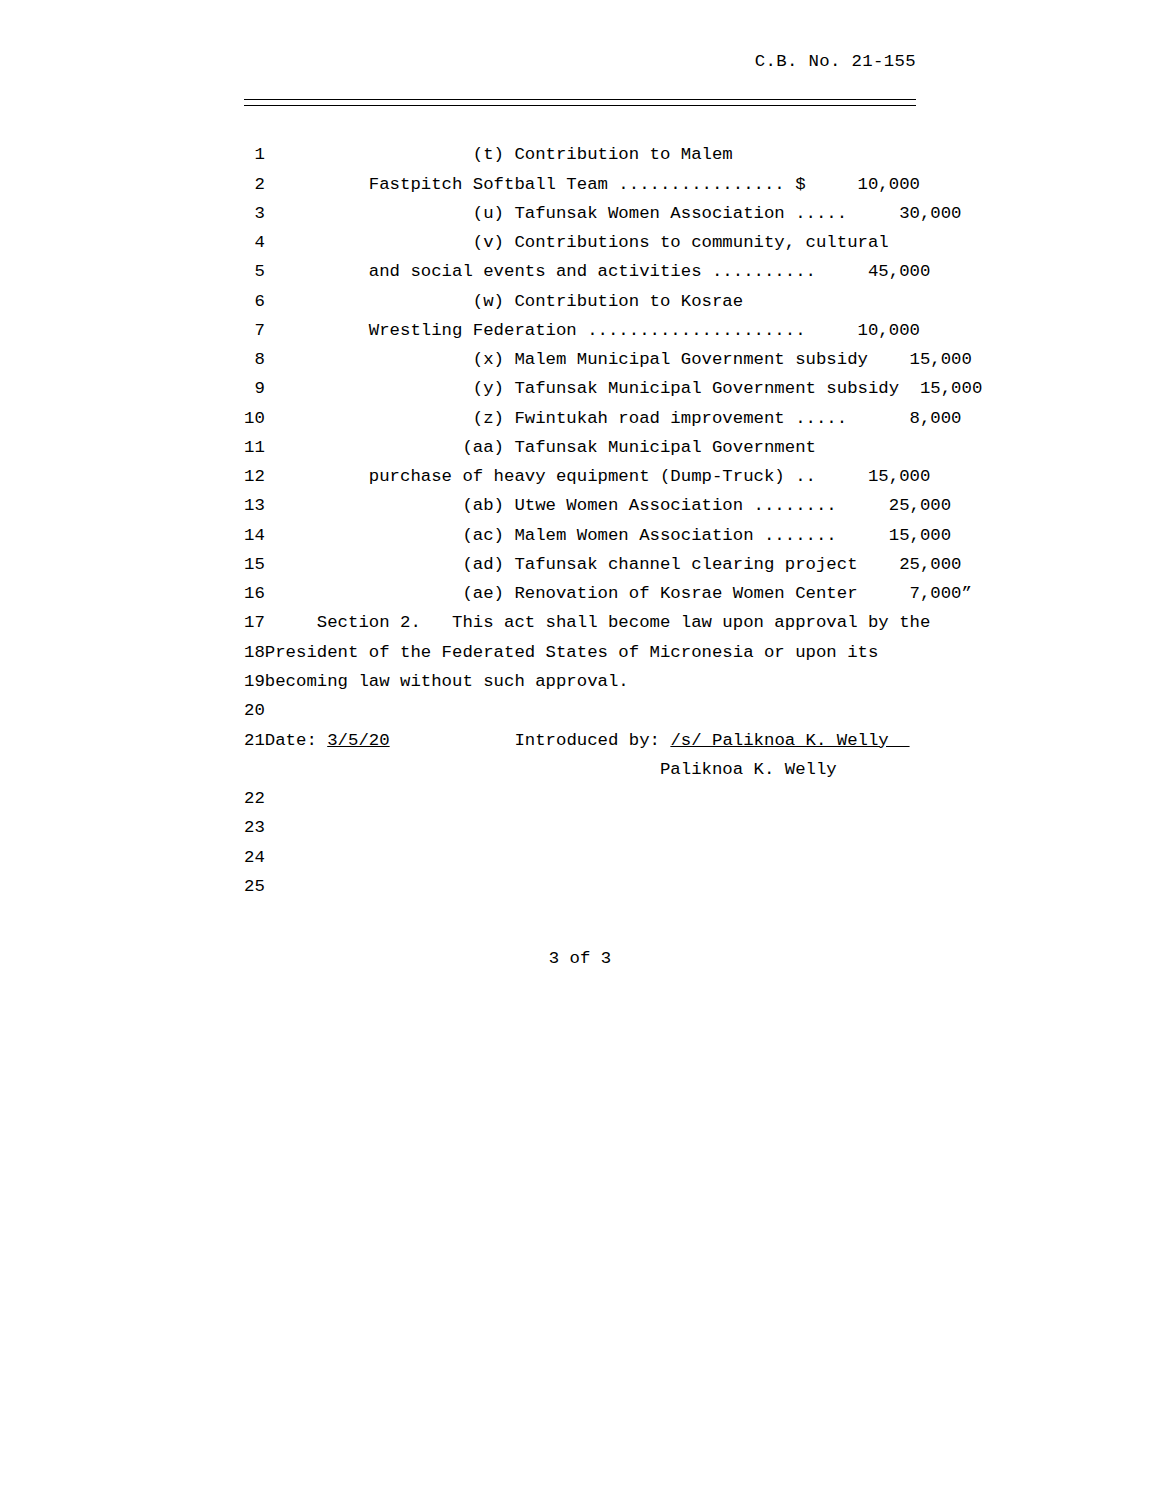C.B. No. 21-155
| 1 | (t) Contribution to Malem |
| 2 | Fastpitch Softball Team ................ $ 10,000 |
| 3 | (u) Tafunsak Women Association ..... 30,000 |
| 4 | (v) Contributions to community, cultural |
| 5 | and social events and activities .......... 45,000 |
| 6 | (w) Contribution to Kosrae |
| 7 | Wrestling Federation ..................... 10,000 |
| 8 | (x) Malem Municipal Government subsidy 15,000 |
| 9 | (y) Tafunsak Municipal Government subsidy 15,000 |
| 10 | (z) Fwintukah road improvement ..... 8,000 |
| 11 | (aa) Tafunsak Municipal Government |
| 12 | purchase of heavy equipment (Dump-Truck) .. 15,000 |
| 13 | (ab) Utwe Women Association ........ 25,000 |
| 14 | (ac) Malem Women Association ....... 15,000 |
| 15 | (ad) Tafunsak channel clearing project 25,000 |
| 16 | (ae) Renovation of Kosrae Women Center 7,000” |
| 17 | Section 2. This act shall become law upon approval by the |
| 18 | President of the Federated States of Micronesia or upon its |
| 19 | becoming law without such approval. |
| 20 | |
| 21 | Date: 3/5/20 Introduced by: /s/ Paliknoa K. Welly |
| | Paliknoa K. Welly |
| 22 | |
| 23 | |
| 24 | |
| 25 | |
3 of 3